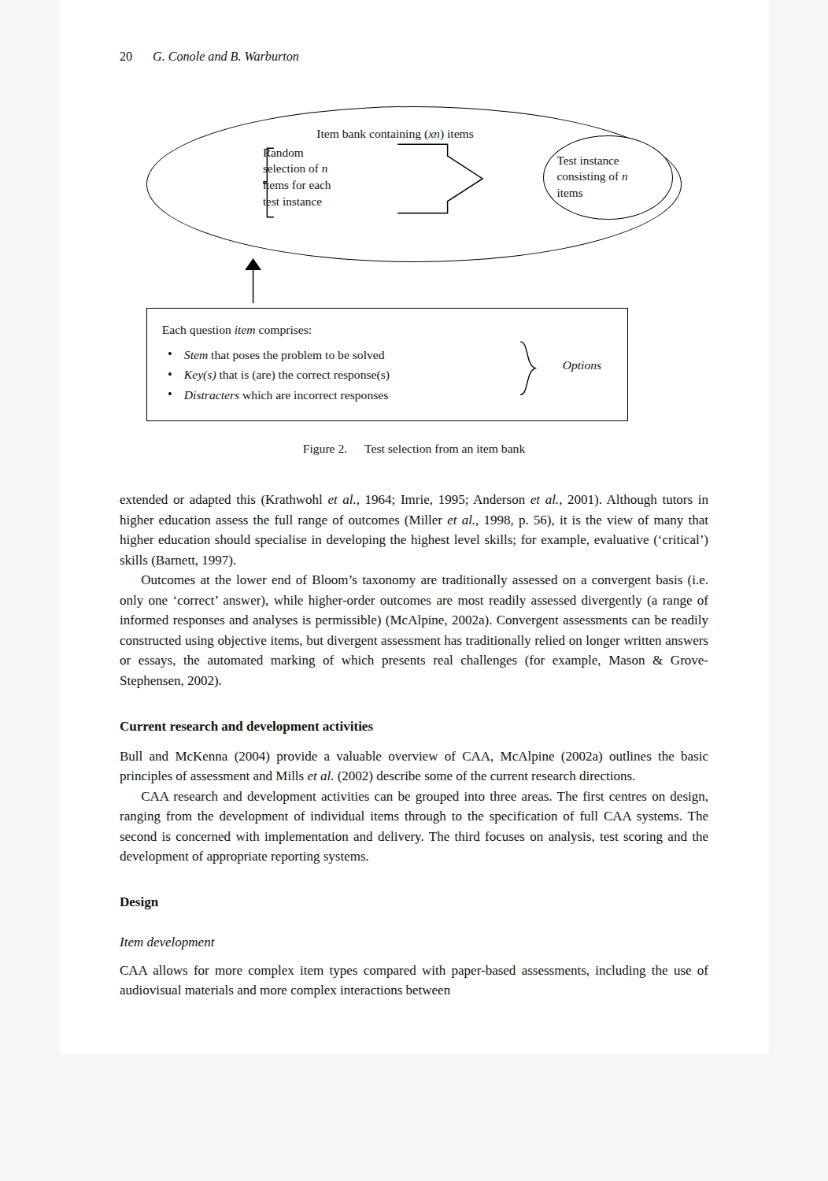20 G. Conole and B. Warburton
Item bank containing (xn) items
Random
selection of n
items for each
test instance
Test instance
consisting of n
items
Each question item comprises:
Stem that poses the problem to be solved
Key(s) that is (are) the correct response(s)
Distracters which are incorrect responses
Options
Figure 2. Test selection from an item bank
extended or adapted this (Krathwohl et al., 1964; Imrie, 1995; Anderson et al., 2001). Although tutors in higher education assess the full range of outcomes (Miller et al., 1998, p. 56), it is the view of many that higher education should specialise in developing the highest level skills; for example, evaluative (‘critical’) skills (Barnett, 1997).
Outcomes at the lower end of Bloom’s taxonomy are traditionally assessed on a convergent basis (i.e. only one ‘correct’ answer), while higher-order outcomes are most readily assessed divergently (a range of informed responses and analyses is permissible) (McAlpine, 2002a). Convergent assessments can be readily constructed using objective items, but divergent assessment has traditionally relied on longer written answers or essays, the automated marking of which presents real challenges (for example, Mason & Grove-Stephensen, 2002).
Current research and development activities
Bull and McKenna (2004) provide a valuable overview of CAA, McAlpine (2002a) outlines the basic principles of assessment and Mills et al. (2002) describe some of the current research directions.
CAA research and development activities can be grouped into three areas. The first centres on design, ranging from the development of individual items through to the specification of full CAA systems. The second is concerned with implementation and delivery. The third focuses on analysis, test scoring and the development of appropriate reporting systems.
Design
Item development
CAA allows for more complex item types compared with paper-based assessments, including the use of audiovisual materials and more complex interactions between